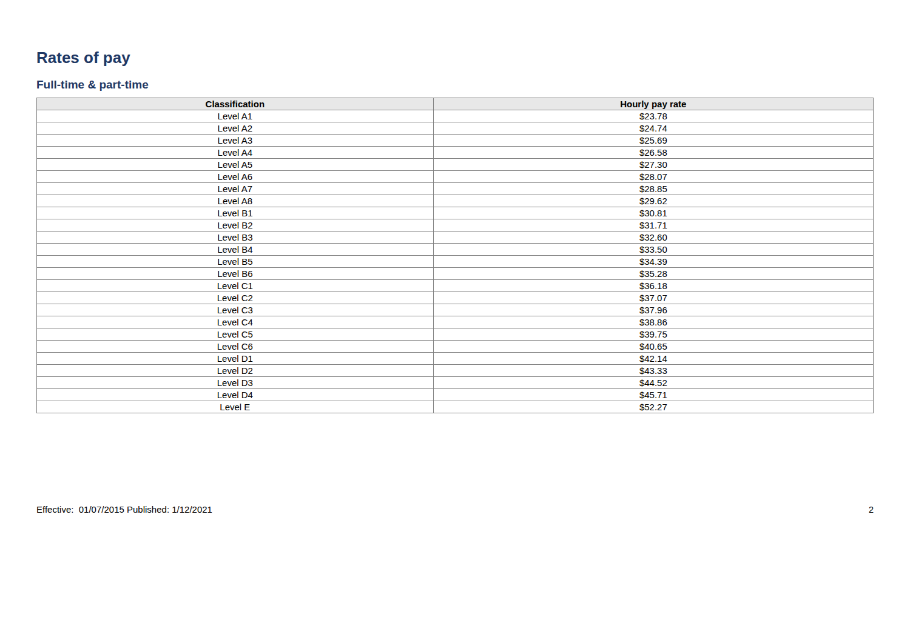Rates of pay
Full-time & part-time
| Classification | Hourly pay rate |
| --- | --- |
| Level A1 | $23.78 |
| Level A2 | $24.74 |
| Level A3 | $25.69 |
| Level A4 | $26.58 |
| Level A5 | $27.30 |
| Level A6 | $28.07 |
| Level A7 | $28.85 |
| Level A8 | $29.62 |
| Level B1 | $30.81 |
| Level B2 | $31.71 |
| Level B3 | $32.60 |
| Level B4 | $33.50 |
| Level B5 | $34.39 |
| Level B6 | $35.28 |
| Level C1 | $36.18 |
| Level C2 | $37.07 |
| Level C3 | $37.96 |
| Level C4 | $38.86 |
| Level C5 | $39.75 |
| Level C6 | $40.65 |
| Level D1 | $42.14 |
| Level D2 | $43.33 |
| Level D3 | $44.52 |
| Level D4 | $45.71 |
| Level E | $52.27 |
Effective: 01/07/2015 Published: 1/12/2021
2